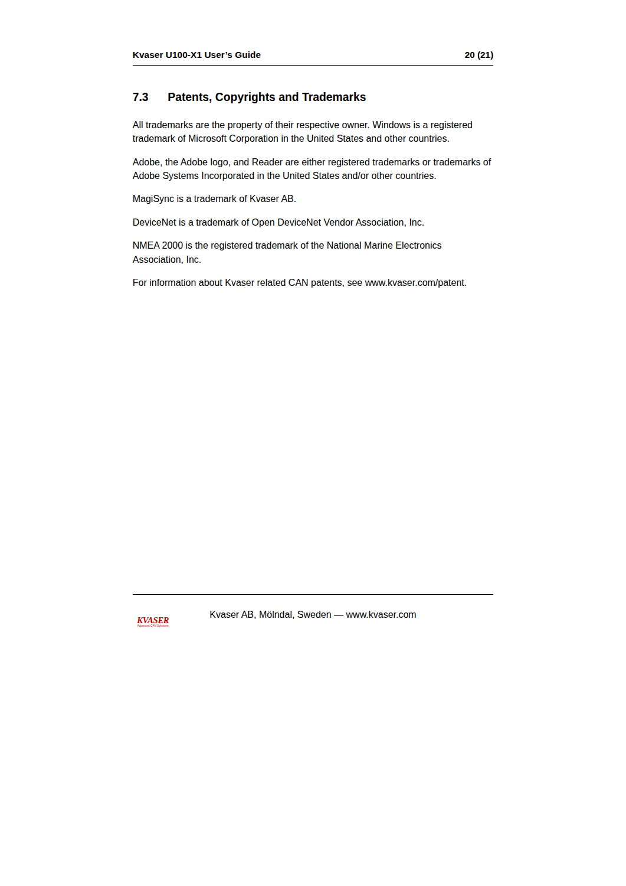Kvaser U100-X1 User’s Guide 20 (21)
7.3 Patents, Copyrights and Trademarks
All trademarks are the property of their respective owner. Windows is a registered trademark of Microsoft Corporation in the United States and other countries.
Adobe, the Adobe logo, and Reader are either registered trademarks or trademarks of Adobe Systems Incorporated in the United States and/or other countries.
MagiSync is a trademark of Kvaser AB.
DeviceNet is a trademark of Open DeviceNet Vendor Association, Inc.
NMEA 2000 is the registered trademark of the National Marine Electronics Association, Inc.
For information about Kvaser related CAN patents, see www.kvaser.com/patent.
KVASER
Advanced CAN Solutions
Kvaser AB, Mölndal, Sweden — www.kvaser.com